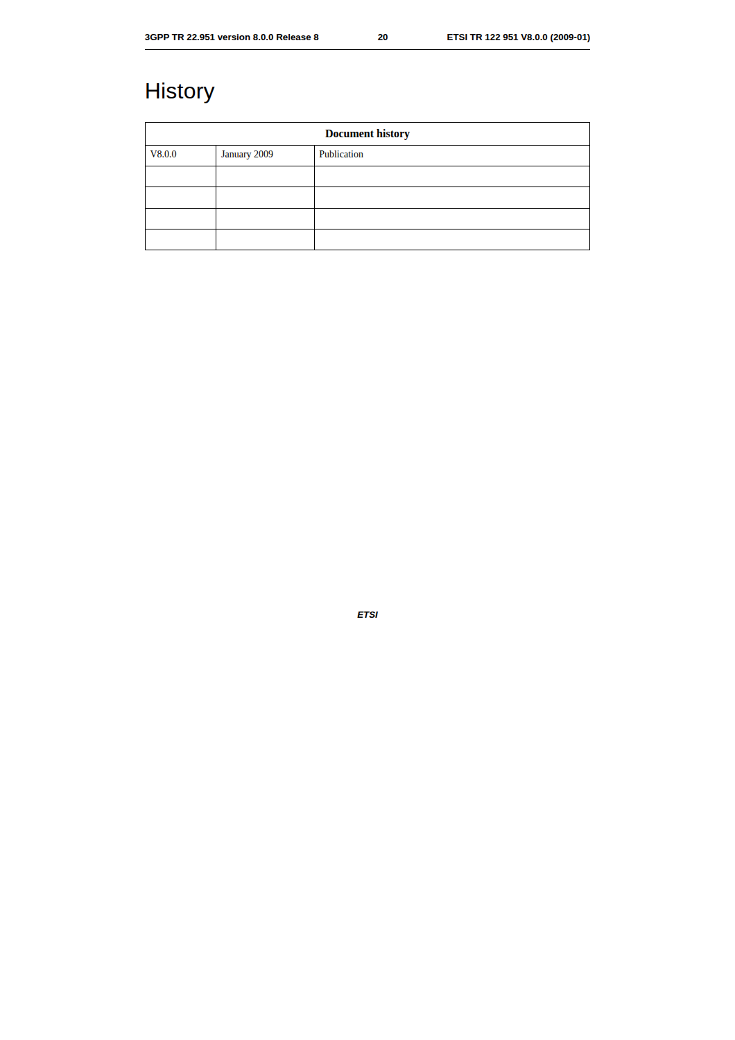3GPP TR 22.951 version 8.0.0 Release 8 20 ETSI TR 122 951 V8.0.0 (2009-01)
History
| Document history |
| --- |
| V8.0.0 | January 2009 | Publication |
ETSI